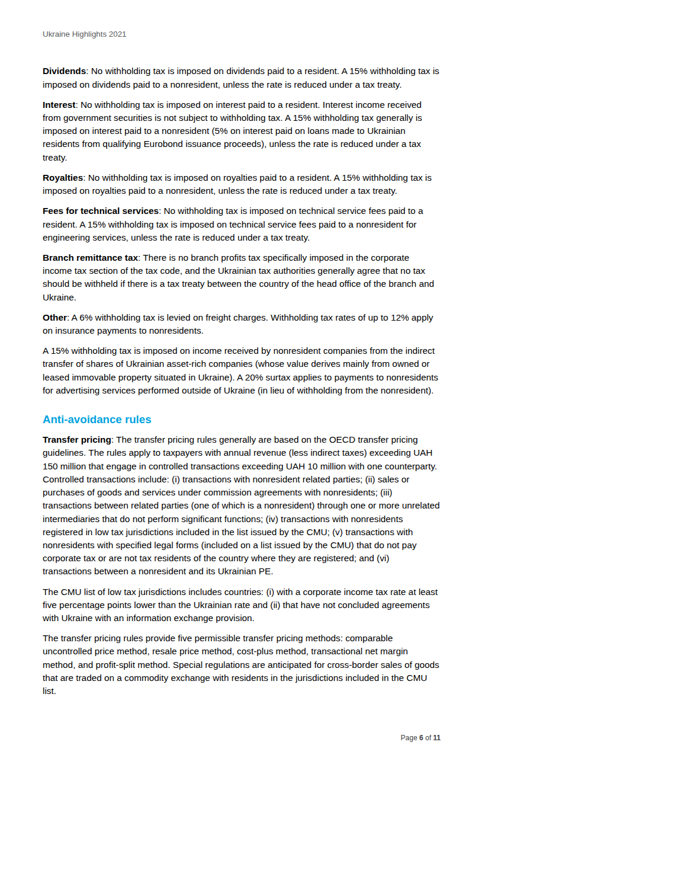Ukraine Highlights 2021
Dividends: No withholding tax is imposed on dividends paid to a resident. A 15% withholding tax is imposed on dividends paid to a nonresident, unless the rate is reduced under a tax treaty.
Interest: No withholding tax is imposed on interest paid to a resident. Interest income received from government securities is not subject to withholding tax. A 15% withholding tax generally is imposed on interest paid to a nonresident (5% on interest paid on loans made to Ukrainian residents from qualifying Eurobond issuance proceeds), unless the rate is reduced under a tax treaty.
Royalties: No withholding tax is imposed on royalties paid to a resident. A 15% withholding tax is imposed on royalties paid to a nonresident, unless the rate is reduced under a tax treaty.
Fees for technical services: No withholding tax is imposed on technical service fees paid to a resident. A 15% withholding tax is imposed on technical service fees paid to a nonresident for engineering services, unless the rate is reduced under a tax treaty.
Branch remittance tax: There is no branch profits tax specifically imposed in the corporate income tax section of the tax code, and the Ukrainian tax authorities generally agree that no tax should be withheld if there is a tax treaty between the country of the head office of the branch and Ukraine.
Other: A 6% withholding tax is levied on freight charges. Withholding tax rates of up to 12% apply on insurance payments to nonresidents.
A 15% withholding tax is imposed on income received by nonresident companies from the indirect transfer of shares of Ukrainian asset-rich companies (whose value derives mainly from owned or leased immovable property situated in Ukraine). A 20% surtax applies to payments to nonresidents for advertising services performed outside of Ukraine (in lieu of withholding from the nonresident).
Anti-avoidance rules
Transfer pricing: The transfer pricing rules generally are based on the OECD transfer pricing guidelines. The rules apply to taxpayers with annual revenue (less indirect taxes) exceeding UAH 150 million that engage in controlled transactions exceeding UAH 10 million with one counterparty. Controlled transactions include: (i) transactions with nonresident related parties; (ii) sales or purchases of goods and services under commission agreements with nonresidents; (iii) transactions between related parties (one of which is a nonresident) through one or more unrelated intermediaries that do not perform significant functions; (iv) transactions with nonresidents registered in low tax jurisdictions included in the list issued by the CMU; (v) transactions with nonresidents with specified legal forms (included on a list issued by the CMU) that do not pay corporate tax or are not tax residents of the country where they are registered; and (vi) transactions between a nonresident and its Ukrainian PE.
The CMU list of low tax jurisdictions includes countries: (i) with a corporate income tax rate at least five percentage points lower than the Ukrainian rate and (ii) that have not concluded agreements with Ukraine with an information exchange provision.
The transfer pricing rules provide five permissible transfer pricing methods: comparable uncontrolled price method, resale price method, cost-plus method, transactional net margin method, and profit-split method. Special regulations are anticipated for cross-border sales of goods that are traded on a commodity exchange with residents in the jurisdictions included in the CMU list.
Page 6 of 11